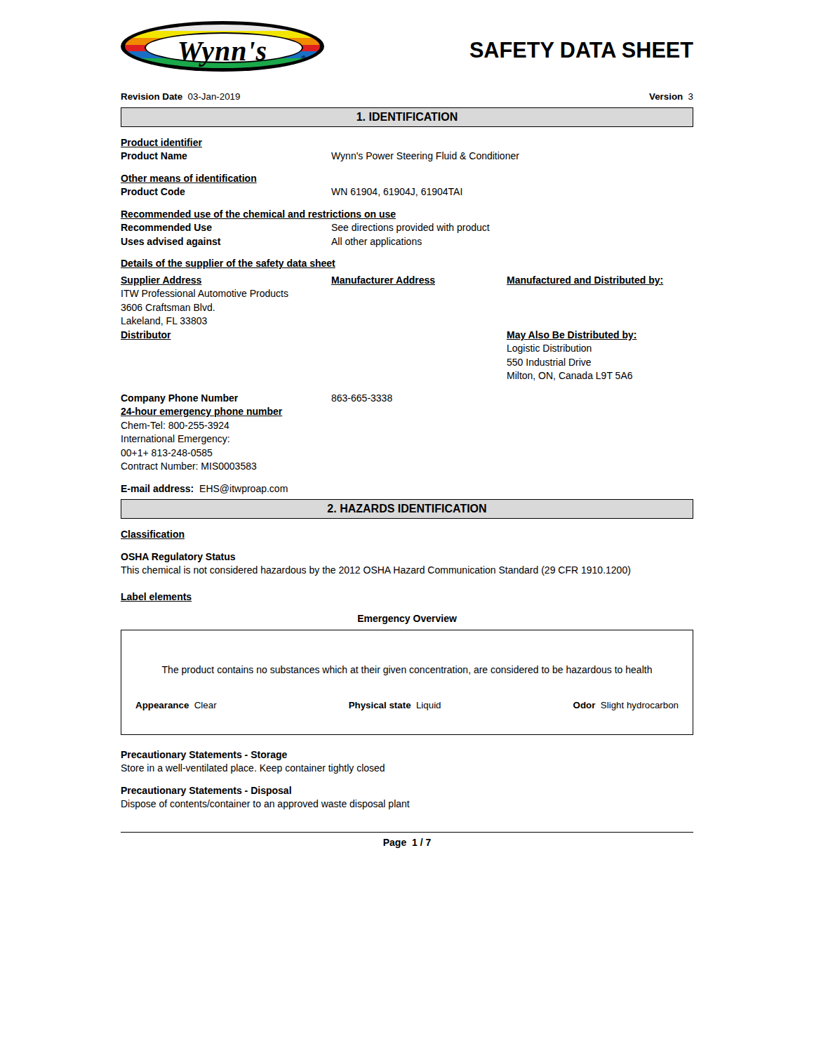Wynn's
®
SAFETY DATA SHEET
Revision Date 03-Jan-2019
Version 3
1. IDENTIFICATION
Product identifier
Product Name
Wynn's Power Steering Fluid & Conditioner
Other means of identification
Product Code
WN 61904, 61904J, 61904TAI
Recommended use of the chemical and restrictions on use
Recommended Use
See directions provided with product
Uses advised against
All other applications
Details of the supplier of the safety data sheet
Supplier Address
Manufacturer Address
Manufactured and Distributed by:
ITW Professional Automotive Products
3606 Craftsman Blvd.
Lakeland, FL 33803
Distributor
May Also Be Distributed by:
Logistic Distribution
550 Industrial Drive
Milton, ON, Canada L9T 5A6
Company Phone Number
863-665-3338
24-hour emergency phone number
Chem-Tel: 800-255-3924
International Emergency:
00+1+ 813-248-0585
Contract Number: MIS0003583
E-mail address: EHS@itwproap.com
2. HAZARDS IDENTIFICATION
Classification
OSHA Regulatory Status
This chemical is not considered hazardous by the 2012 OSHA Hazard Communication Standard (29 CFR 1910.1200)
Label elements
Emergency Overview
The product contains no substances which at their given concentration, are considered to be hazardous to health
Appearance Clear
Physical state Liquid
Odor Slight hydrocarbon
Precautionary Statements - Storage
Store in a well-ventilated place. Keep container tightly closed
Precautionary Statements - Disposal
Dispose of contents/container to an approved waste disposal plant
Page 1 / 7